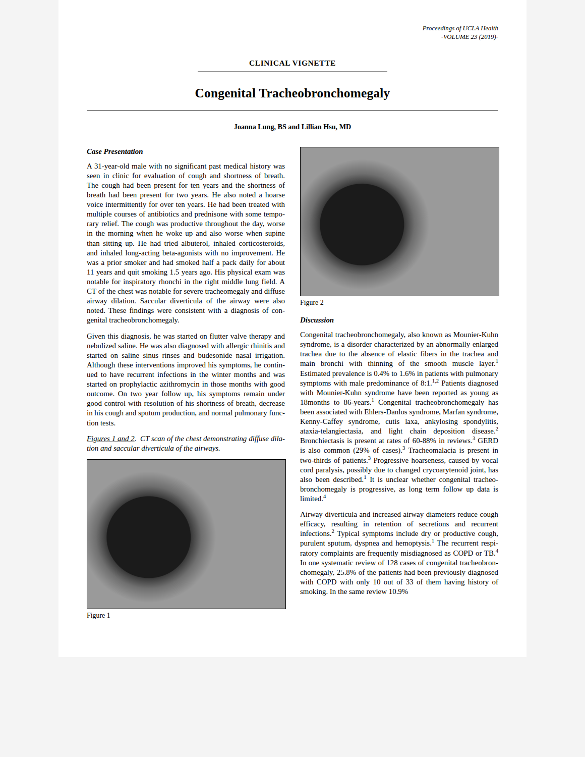Proceedings of UCLA Health
-VOLUME 23 (2019)-
CLINICAL VIGNETTE
Congenital Tracheobronchomegaly
Joanna Lung, BS and Lillian Hsu, MD
Case Presentation
A 31-year-old male with no significant past medical history was seen in clinic for evaluation of cough and shortness of breath. The cough had been present for ten years and the shortness of breath had been present for two years. He also noted a hoarse voice intermittently for over ten years. He had been treated with multiple courses of antibiotics and prednisone with some temporary relief. The cough was productive throughout the day, worse in the morning when he woke up and also worse when supine than sitting up. He had tried albuterol, inhaled corticosteroids, and inhaled long-acting beta-agonists with no improvement. He was a prior smoker and had smoked half a pack daily for about 11 years and quit smoking 1.5 years ago. His physical exam was notable for inspiratory rhonchi in the right middle lung field. A CT of the chest was notable for severe tracheomegaly and diffuse airway dilation. Saccular diverticula of the airway were also noted. These findings were consistent with a diagnosis of congenital tracheobronchomegaly.
Given this diagnosis, he was started on flutter valve therapy and nebulized saline. He was also diagnosed with allergic rhinitis and started on saline sinus rinses and budesonide nasal irrigation. Although these interventions improved his symptoms, he continued to have recurrent infections in the winter months and was started on prophylactic azithromycin in those months with good outcome. On two year follow up, his symptoms remain under good control with resolution of his shortness of breath, decrease in his cough and sputum production, and normal pulmonary function tests.
Figures 1 and 2. CT scan of the chest demonstrating diffuse dilation and saccular diverticula of the airways.
Figure 1
Figure 2
Discussion
Congenital tracheobronchomegaly, also known as Mounier-Kuhn syndrome, is a disorder characterized by an abnormally enlarged trachea due to the absence of elastic fibers in the trachea and main bronchi with thinning of the smooth muscle layer.1 Estimated prevalence is 0.4% to 1.6% in patients with pulmonary symptoms with male predominance of 8:1.1,2 Patients diagnosed with Mounier-Kuhn syndrome have been reported as young as 18months to 86-years.1 Congenital tracheobronchomegaly has been associated with Ehlers-Danlos syndrome, Marfan syndrome, Kenny-Caffey syndrome, cutis laxa, ankylosing spondylitis, ataxia-telangiectasia, and light chain deposition disease.2 Bronchiectasis is present at rates of 60-88% in reviews.3 GERD is also common (29% of cases).3 Tracheomalacia is present in two-thirds of patients.3 Progressive hoarseness, caused by vocal cord paralysis, possibly due to changed crycoarytenoid joint, has also been described.1 It is unclear whether congenital tracheobronchomegaly is progressive, as long term follow up data is limited.4
Airway diverticula and increased airway diameters reduce cough efficacy, resulting in retention of secretions and recurrent infections.2 Typical symptoms include dry or productive cough, purulent sputum, dyspnea and hemoptysis.1 The recurrent respiratory complaints are frequently misdiagnosed as COPD or TB.4 In one systematic review of 128 cases of congenital tracheobronchomegaly, 25.8% of the patients had been previously diagnosed with COPD with only 10 out of 33 of them having history of smoking. In the same review 10.9%